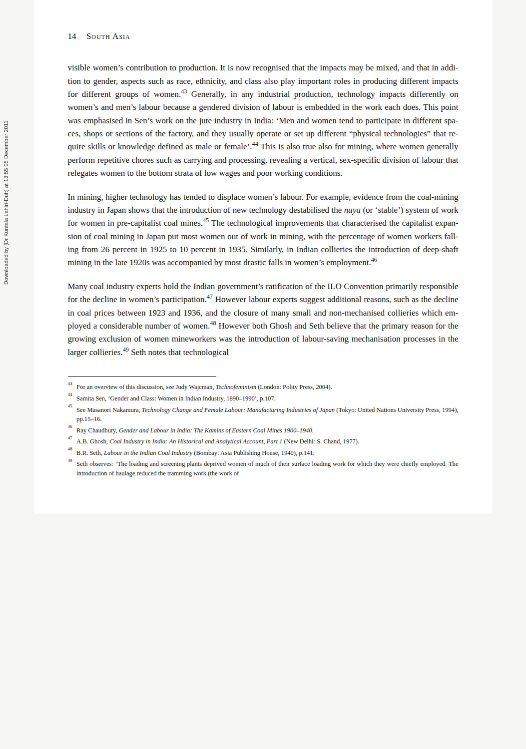Downloaded by [Dr Kuntala Lahiri-Dutt] at 13:55 05 December 2011
14 South Asia
visible women’s contribution to production. It is now recognised that the impacts may be mixed, and that in addition to gender, aspects such as race, ethnicity, and class also play important roles in producing different impacts for different groups of women.43 Generally, in any industrial production, technology impacts differently on women’s and men’s labour because a gendered division of labour is embedded in the work each does. This point was emphasised in Sen’s work on the jute industry in India: ‘Men and women tend to participate in different spaces, shops or sections of the factory, and they usually operate or set up different “physical technologies” that require skills or knowledge defined as male or female’.44 This is also true also for mining, where women generally perform repetitive chores such as carrying and processing, revealing a vertical, sex-specific division of labour that relegates women to the bottom strata of low wages and poor working conditions.
In mining, higher technology has tended to displace women’s labour. For example, evidence from the coal-mining industry in Japan shows that the introduction of new technology destabilised the naya (or ‘stable’) system of work for women in pre-capitalist coal mines.45 The technological improvements that characterised the capitalist expansion of coal mining in Japan put most women out of work in mining, with the percentage of women workers falling from 26 percent in 1925 to 10 percent in 1935. Similarly, in Indian collieries the introduction of deep-shaft mining in the late 1920s was accompanied by most drastic falls in women’s employment.46
Many coal industry experts hold the Indian government’s ratification of the ILO Convention primarily responsible for the decline in women’s participation.47 However labour experts suggest additional reasons, such as the decline in coal prices between 1923 and 1936, and the closure of many small and non-mechanised collieries which employed a considerable number of women.48 However both Ghosh and Seth believe that the primary reason for the growing exclusion of women mineworkers was the introduction of labour-saving mechanisation processes in the larger collieries.49 Seth notes that technological
43 For an overview of this discussion, see Judy Wajcman, Technofeminism (London: Polity Press, 2004).
44 Samita Sen, ‘Gender and Class: Women in Indian Industry, 1890–1990’, p.107.
45 See Masanori Nakamura, Technology Change and Female Labour: Manufacturing Industries of Japan (Tokyo: United Nations University Press, 1994), pp.15–16.
46 Ray Chaudhury, Gender and Labour in India: The Kamins of Eastern Coal Mines 1900–1940.
47 A.B. Ghosh, Coal Industry in India: An Historical and Analytical Account, Part 1 (New Delhi: S. Chand, 1977).
48 B.R. Seth, Labour in the Indian Coal Industry (Bombay: Asia Publishing House, 1940), p.141.
49 Seth observes: ‘The loading and screening plants deprived women of much of their surface loading work for which they were chiefly employed. The introduction of haulage reduced the tramming work (the work of